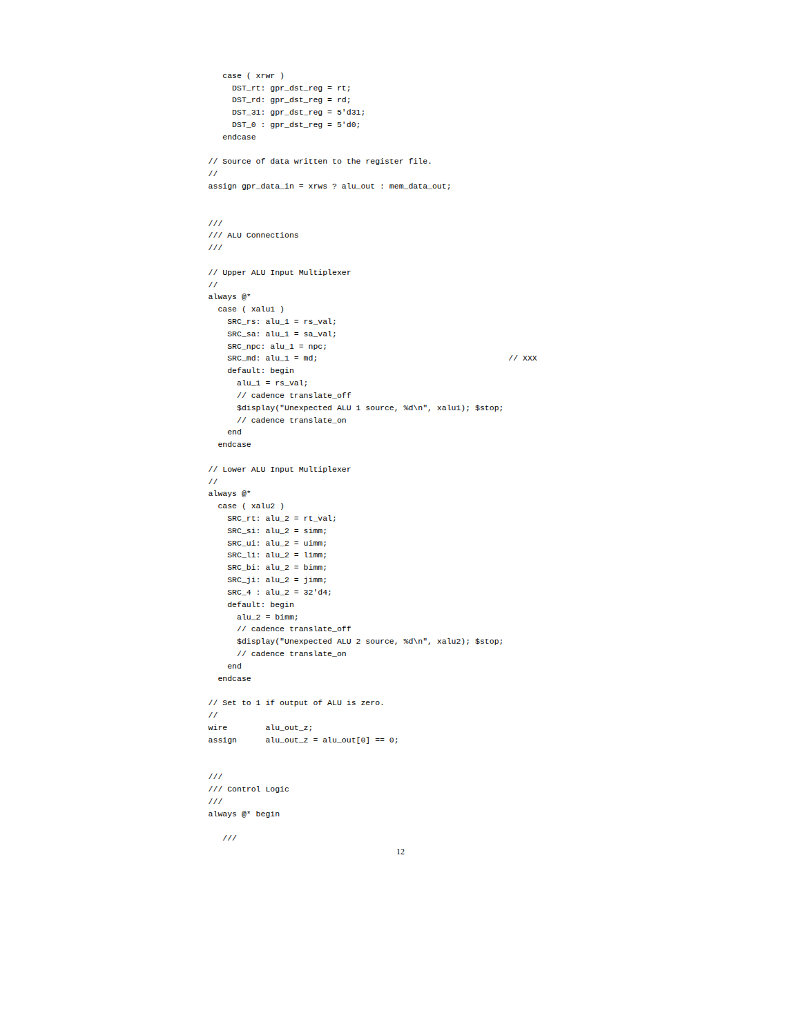case ( xrwr )
     DST_rt: gpr_dst_reg = rt;
     DST_rd: gpr_dst_reg = rd;
     DST_31: gpr_dst_reg = 5'd31;
     DST_0 : gpr_dst_reg = 5'd0;
   endcase

// Source of data written to the register file.
//
assign gpr_data_in = xrws ? alu_out : mem_data_out;


///
/// ALU Connections
///

// Upper ALU Input Multiplexer
//
always @*
  case ( xalu1 )
    SRC_rs: alu_1 = rs_val;
    SRC_sa: alu_1 = sa_val;
    SRC_npc: alu_1 = npc;
    SRC_md: alu_1 = md;                                        // XXX
    default: begin
      alu_1 = rs_val;
      // cadence translate_off
      $display("Unexpected ALU 1 source, %d\n", xalu1); $stop;
      // cadence translate_on
    end
  endcase

// Lower ALU Input Multiplexer
//
always @*
  case ( xalu2 )
    SRC_rt: alu_2 = rt_val;
    SRC_si: alu_2 = simm;
    SRC_ui: alu_2 = uimm;
    SRC_li: alu_2 = limm;
    SRC_bi: alu_2 = bimm;
    SRC_ji: alu_2 = jimm;
    SRC_4 : alu_2 = 32'd4;
    default: begin
      alu_2 = bimm;
      // cadence translate_off
      $display("Unexpected ALU 2 source, %d\n", xalu2); $stop;
      // cadence translate_on
    end
  endcase

// Set to 1 if output of ALU is zero.
//
wire        alu_out_z;
assign      alu_out_z = alu_out[0] == 0;


///
/// Control Logic
///
always @* begin

   ///
12